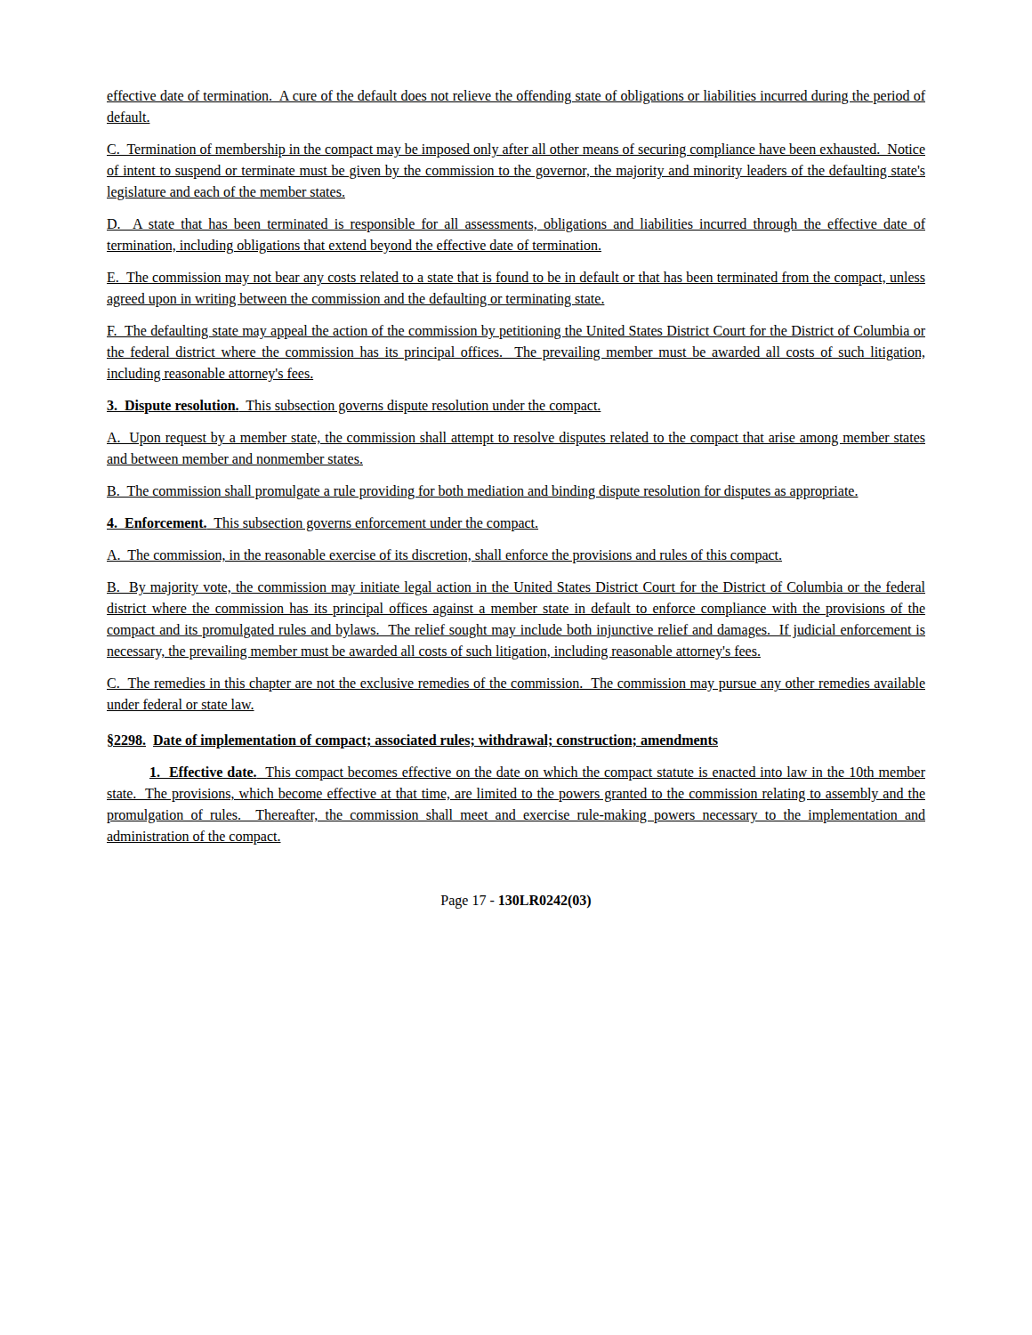effective date of termination. A cure of the default does not relieve the offending state of obligations or liabilities incurred during the period of default.
C. Termination of membership in the compact may be imposed only after all other means of securing compliance have been exhausted. Notice of intent to suspend or terminate must be given by the commission to the governor, the majority and minority leaders of the defaulting state's legislature and each of the member states.
D. A state that has been terminated is responsible for all assessments, obligations and liabilities incurred through the effective date of termination, including obligations that extend beyond the effective date of termination.
E. The commission may not bear any costs related to a state that is found to be in default or that has been terminated from the compact, unless agreed upon in writing between the commission and the defaulting or terminating state.
F. The defaulting state may appeal the action of the commission by petitioning the United States District Court for the District of Columbia or the federal district where the commission has its principal offices. The prevailing member must be awarded all costs of such litigation, including reasonable attorney's fees.
3. Dispute resolution. This subsection governs dispute resolution under the compact.
A. Upon request by a member state, the commission shall attempt to resolve disputes related to the compact that arise among member states and between member and nonmember states.
B. The commission shall promulgate a rule providing for both mediation and binding dispute resolution for disputes as appropriate.
4. Enforcement. This subsection governs enforcement under the compact.
A. The commission, in the reasonable exercise of its discretion, shall enforce the provisions and rules of this compact.
B. By majority vote, the commission may initiate legal action in the United States District Court for the District of Columbia or the federal district where the commission has its principal offices against a member state in default to enforce compliance with the provisions of the compact and its promulgated rules and bylaws. The relief sought may include both injunctive relief and damages. If judicial enforcement is necessary, the prevailing member must be awarded all costs of such litigation, including reasonable attorney's fees.
C. The remedies in this chapter are not the exclusive remedies of the commission. The commission may pursue any other remedies available under federal or state law.
§2298. Date of implementation of compact; associated rules; withdrawal; construction; amendments
1. Effective date. This compact becomes effective on the date on which the compact statute is enacted into law in the 10th member state. The provisions, which become effective at that time, are limited to the powers granted to the commission relating to assembly and the promulgation of rules. Thereafter, the commission shall meet and exercise rule-making powers necessary to the implementation and administration of the compact.
Page 17 - 130LR0242(03)